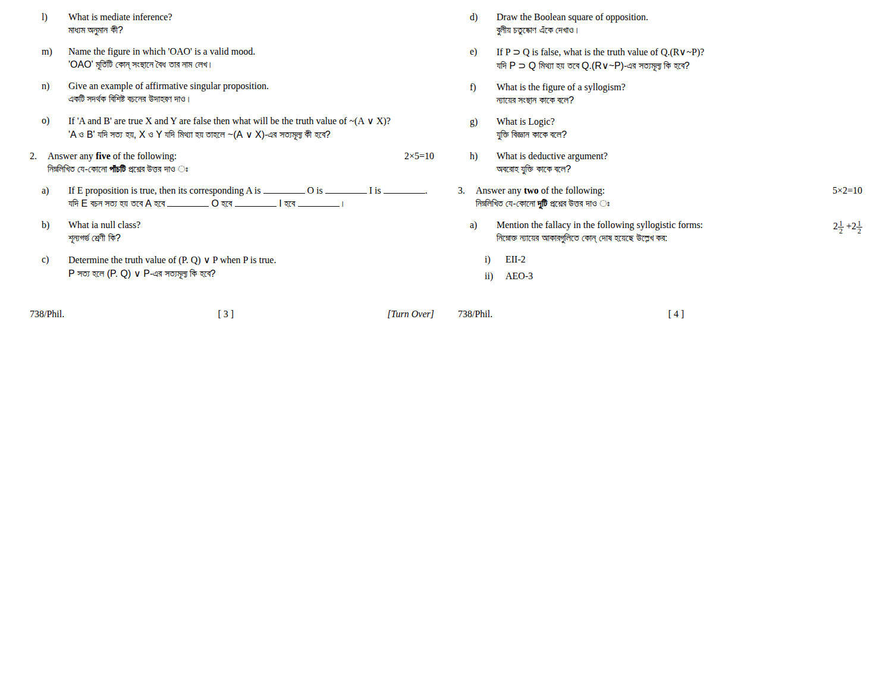l)
What is mediate inference? মাধ্যম অনুমান কী?
m)
Name the figure in which 'OAO' is a valid mood. 'OAO' মূর্তিটি কোন্ সংস্থানে বৈধ তার নাম লেখ।
n)
Give an example of affirmative singular proposition. একটি সদর্থক বিশিষ্ট বচনের উদাহরণ দাও।
o)
If 'A and B' are true X and Y are false then what will be the truth value of ~(A ∨ X)? 'A ও B' যদি সত্য হয়, X ও Y যদি মিথ্যা হয় তাহলে ~(A ∨ X)-এর সত্যমূল্য কী হবে?
2.
2×5=10 Answer any five of the following: নিম্নলিখিত যে-কোনো পাঁচটি প্রশ্নের উত্তর দাও ঃ
a)
If E proposition is true, then its corresponding A is O is I is . যদি E বচন সত্য হয় তবে A হবে O হবে I হবে ।
b)
What ia null class? শূন্যগর্ভ শ্রেণী কি?
c)
Determine the truth value of (P. Q) ∨ P when P is true. P সত্য হলে (P. Q) ∨ P-এর সত্যমূল্য কি হবে?
738/Phil.
[ 3 ]
[Turn Over]
d)
Draw the Boolean square of opposition. বুলীয় চতুষ্কোণ এঁকে দেখাও।
e)
If P ⊃ Q is false, what is the truth value of Q.(R∨~P)? যদি P ⊃ Q মিথ্যা হয় তবে Q.(R∨~P)-এর সত্যমূল্য কি হবে?
f)
What is the figure of a syllogism? ন্যায়ের সংস্থান কাকে বলে?
g)
What is Logic? যুক্তি বিজ্ঞান কাকে বলে?
h)
What is deductive argument? অবরোহ যুক্তি কাকে বলে?
3.
5×2=10 Answer any two of the following: নিম্নলিখিত যে-কোনো দুটি প্রশ্নের উত্তর দাও ঃ
a)
212 +212 Mention the fallacy in the following syllogistic forms: নিম্নোক্ত ন্যায়ের আকারগুলিতে কোন্ দোষ হয়েছে উল্লেখ কর:
i)
EII-2
ii)
AEO-3
738/Phil.
[ 4 ]